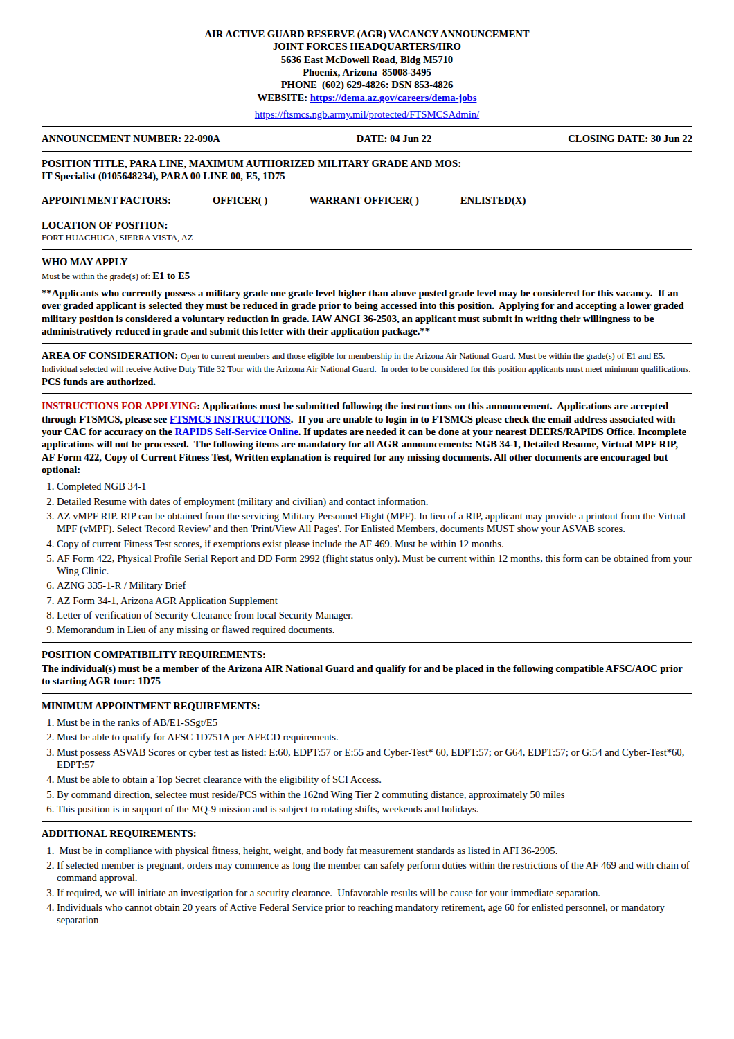AIR ACTIVE GUARD RESERVE (AGR) VACANCY ANNOUNCEMENT
JOINT FORCES HEADQUARTERS/HRO
5636 East McDowell Road, Bldg M5710
Phoenix, Arizona 85008-3495
PHONE (602) 629-4826: DSN 853-4826
WEBSITE: https://dema.az.gov/careers/dema-jobs
https://ftsmcs.ngb.army.mil/protected/FTSMCSAdmin/
ANNOUNCEMENT NUMBER: 22-090A DATE: 04 Jun 22 CLOSING DATE: 30 Jun 22
POSITION TITLE, PARA LINE, MAXIMUM AUTHORIZED MILITARY GRADE AND MOS:
IT Specialist (0105648234), PARA 00 LINE 00, E5, 1D75
APPOINTMENT FACTORS: OFFICER( ) WARRANT OFFICER( ) ENLISTED(X)
LOCATION OF POSITION:
FORT HUACHUCA, SIERRA VISTA, AZ
WHO MAY APPLY
Must be within the grade(s) of: E1 to E5
**Applicants who currently possess a military grade one grade level higher than above posted grade level may be considered for this vacancy. If an over graded applicant is selected they must be reduced in grade prior to being accessed into this position. Applying for and accepting a lower graded military position is considered a voluntary reduction in grade. IAW ANGI 36-2503, an applicant must submit in writing their willingness to be administratively reduced in grade and submit this letter with their application package.**
AREA OF CONSIDERATION: Open to current members and those eligible for membership in the Arizona Air National Guard. Must be within the grade(s) of E1 and E5. Individual selected will receive Active Duty Title 32 Tour with the Arizona Air National Guard. In order to be considered for this position applicants must meet minimum qualifications. PCS funds are authorized.
INSTRUCTIONS FOR APPLYING: Applications must be submitted following the instructions on this announcement. Applications are accepted through FTSMCS, please see FTSMCS INSTRUCTIONS. If you are unable to login in to FTSMCS please check the email address associated with your CAC for accuracy on the RAPIDS Self-Service Online. If updates are needed it can be done at your nearest DEERS/RAPIDS Office. Incomplete applications will not be processed. The following items are mandatory for all AGR announcements: NGB 34-1, Detailed Resume, Virtual MPF RIP, AF Form 422, Copy of Current Fitness Test, Written explanation is required for any missing documents. All other documents are encouraged but optional:
Completed NGB 34-1
Detailed Resume with dates of employment (military and civilian) and contact information.
AZ vMPF RIP. RIP can be obtained from the servicing Military Personnel Flight (MPF). In lieu of a RIP, applicant may provide a printout from the Virtual MPF (vMPF). Select 'Record Review' and then 'Print/View All Pages'. For Enlisted Members, documents MUST show your ASVAB scores.
Copy of current Fitness Test scores, if exemptions exist please include the AF 469. Must be within 12 months.
AF Form 422, Physical Profile Serial Report and DD Form 2992 (flight status only). Must be current within 12 months, this form can be obtained from your Wing Clinic.
AZNG 335-1-R / Military Brief
AZ Form 34-1, Arizona AGR Application Supplement
Letter of verification of Security Clearance from local Security Manager.
Memorandum in Lieu of any missing or flawed required documents.
POSITION COMPATIBILITY REQUIREMENTS:
The individual(s) must be a member of the Arizona AIR National Guard and qualify for and be placed in the following compatible AFSC/AOC prior to starting AGR tour: 1D75
MINIMUM APPOINTMENT REQUIREMENTS:
Must be in the ranks of AB/E1-SSgt/E5
Must be able to qualify for AFSC 1D751A per AFECD requirements.
Must possess ASVAB Scores or cyber test as listed: E:60, EDPT:57 or E:55 and Cyber-Test* 60, EDPT:57; or G64, EDPT:57; or G:54 and Cyber-Test*60, EDPT:57
Must be able to obtain a Top Secret clearance with the eligibility of SCI Access.
By command direction, selectee must reside/PCS within the 162nd Wing Tier 2 commuting distance, approximately 50 miles
This position is in support of the MQ-9 mission and is subject to rotating shifts, weekends and holidays.
ADDITIONAL REQUIREMENTS:
Must be in compliance with physical fitness, height, weight, and body fat measurement standards as listed in AFI 36-2905.
If selected member is pregnant, orders may commence as long the member can safely perform duties within the restrictions of the AF 469 and with chain of command approval.
If required, we will initiate an investigation for a security clearance. Unfavorable results will be cause for your immediate separation.
Individuals who cannot obtain 20 years of Active Federal Service prior to reaching mandatory retirement, age 60 for enlisted personnel, or mandatory separation